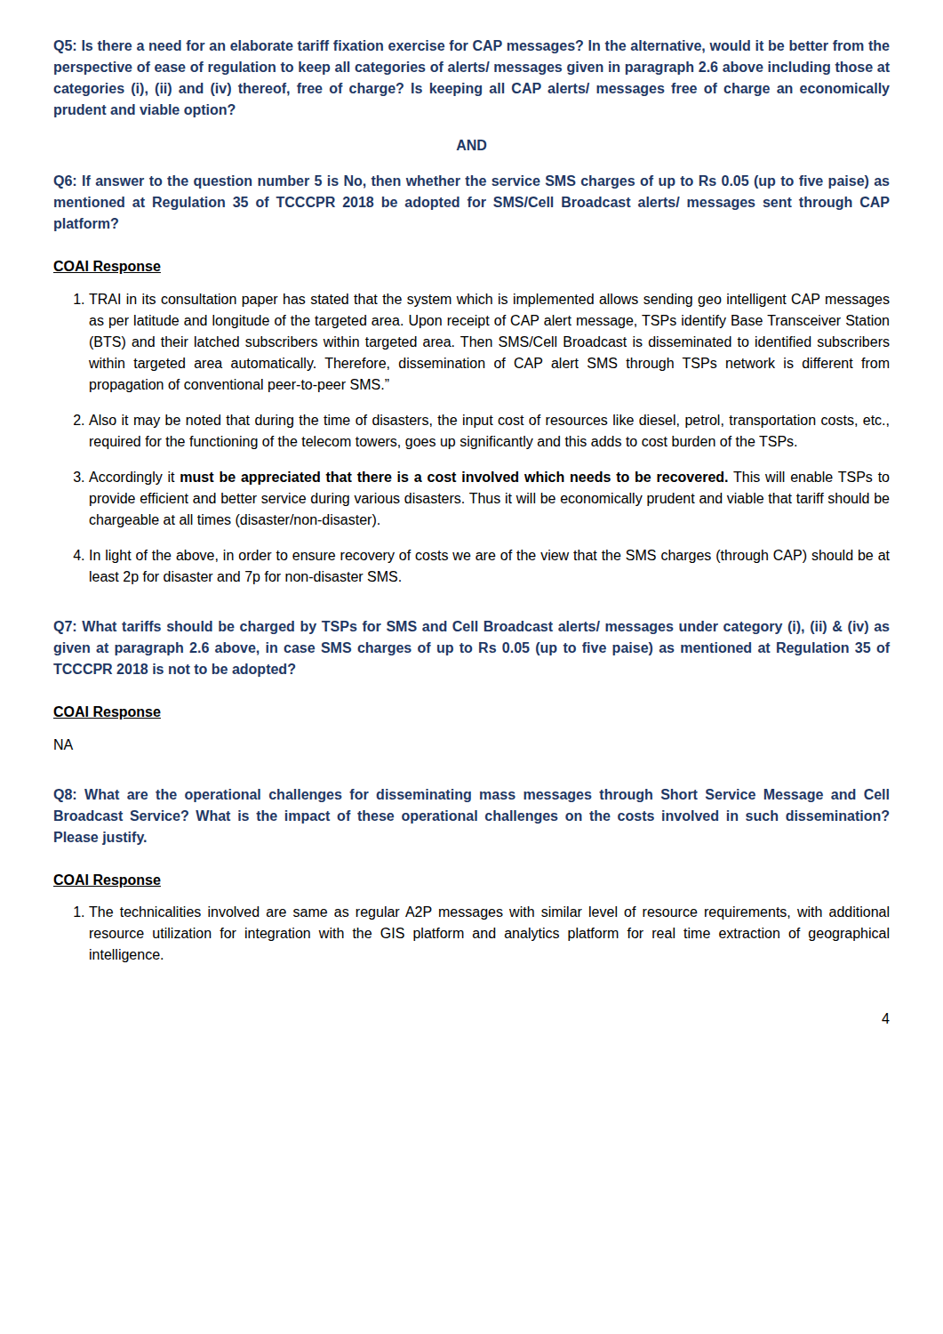Q5: Is there a need for an elaborate tariff fixation exercise for CAP messages? In the alternative, would it be better from the perspective of ease of regulation to keep all categories of alerts/ messages given in paragraph 2.6 above including those at categories (i), (ii) and (iv) thereof, free of charge? Is keeping all CAP alerts/ messages free of charge an economically prudent and viable option?
AND
Q6: If answer to the question number 5 is No, then whether the service SMS charges of up to Rs 0.05 (up to five paise) as mentioned at Regulation 35 of TCCCPR 2018 be adopted for SMS/Cell Broadcast alerts/ messages sent through CAP platform?
COAI Response
TRAI in its consultation paper has stated that the system which is implemented allows sending geo intelligent CAP messages as per latitude and longitude of the targeted area. Upon receipt of CAP alert message, TSPs identify Base Transceiver Station (BTS) and their latched subscribers within targeted area. Then SMS/Cell Broadcast is disseminated to identified subscribers within targeted area automatically. Therefore, dissemination of CAP alert SMS through TSPs network is different from propagation of conventional peer-to-peer SMS.”
Also it may be noted that during the time of disasters, the input cost of resources like diesel, petrol, transportation costs, etc., required for the functioning of the telecom towers, goes up significantly and this adds to cost burden of the TSPs.
Accordingly it must be appreciated that there is a cost involved which needs to be recovered. This will enable TSPs to provide efficient and better service during various disasters. Thus it will be economically prudent and viable that tariff should be chargeable at all times (disaster/non-disaster).
In light of the above, in order to ensure recovery of costs we are of the view that the SMS charges (through CAP) should be at least 2p for disaster and 7p for non-disaster SMS.
Q7: What tariffs should be charged by TSPs for SMS and Cell Broadcast alerts/ messages under category (i), (ii) & (iv) as given at paragraph 2.6 above, in case SMS charges of up to Rs 0.05 (up to five paise) as mentioned at Regulation 35 of TCCCPR 2018 is not to be adopted?
COAI Response
NA
Q8: What are the operational challenges for disseminating mass messages through Short Service Message and Cell Broadcast Service? What is the impact of these operational challenges on the costs involved in such dissemination? Please justify.
COAI Response
The technicalities involved are same as regular A2P messages with similar level of resource requirements, with additional resource utilization for integration with the GIS platform and analytics platform for real time extraction of geographical intelligence.
4